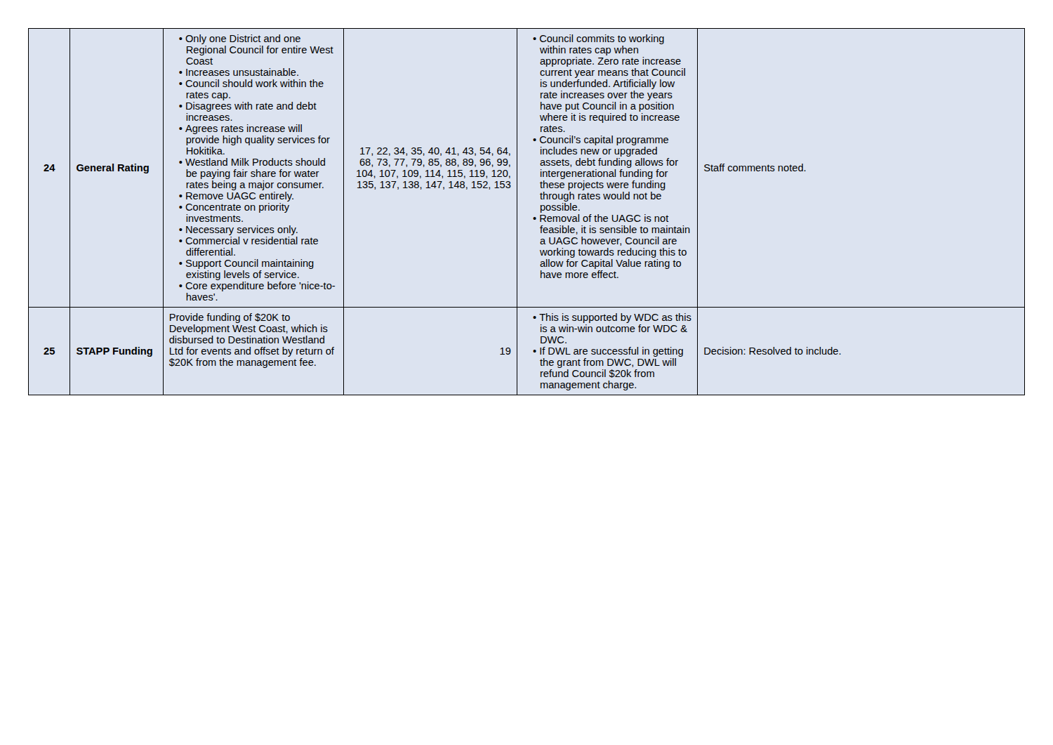| 24 | General Rating | Only one District and one Regional Council for entire West Coast Increases unsustainable. Council should work within the rates cap. Disagrees with rate and debt increases. Agrees rates increase will provide high quality services for Hokitika. Westland Milk Products should be paying fair share for water rates being a major consumer. Remove UAGC entirely. Concentrate on priority investments. Necessary services only. Commercial v residential rate differential. Support Council maintaining existing levels of service. Core expenditure before 'nice-to-haves'. | 17, 22, 34, 35, 40, 41, 43, 54, 64, 68, 73, 77, 79, 85, 88, 89, 96, 99, 104, 107, 109, 114, 115, 119, 120, 135, 137, 138, 147, 148, 152, 153 | Council commits to working within rates cap when appropriate. Zero rate increase current year means that Council is underfunded. Artificially low rate increases over the years have put Council in a position where it is required to increase rates. Council’s capital programme includes new or upgraded assets, debt funding allows for intergenerational funding for these projects were funding through rates would not be possible. Removal of the UAGC is not feasible, it is sensible to maintain a UAGC however, Council are working towards reducing this to allow for Capital Value rating to have more effect. | Staff comments noted. |
| 25 | STAPP Funding | Provide funding of $20K to Development West Coast, which is disbursed to Destination Westland Ltd for events and offset by return of $20K from the management fee. | 19 | This is supported by WDC as this is a win-win outcome for WDC & DWC. If DWL are successful in getting the grant from DWC, DWL will refund Council $20k from management charge. | Decision: Resolved to include. |